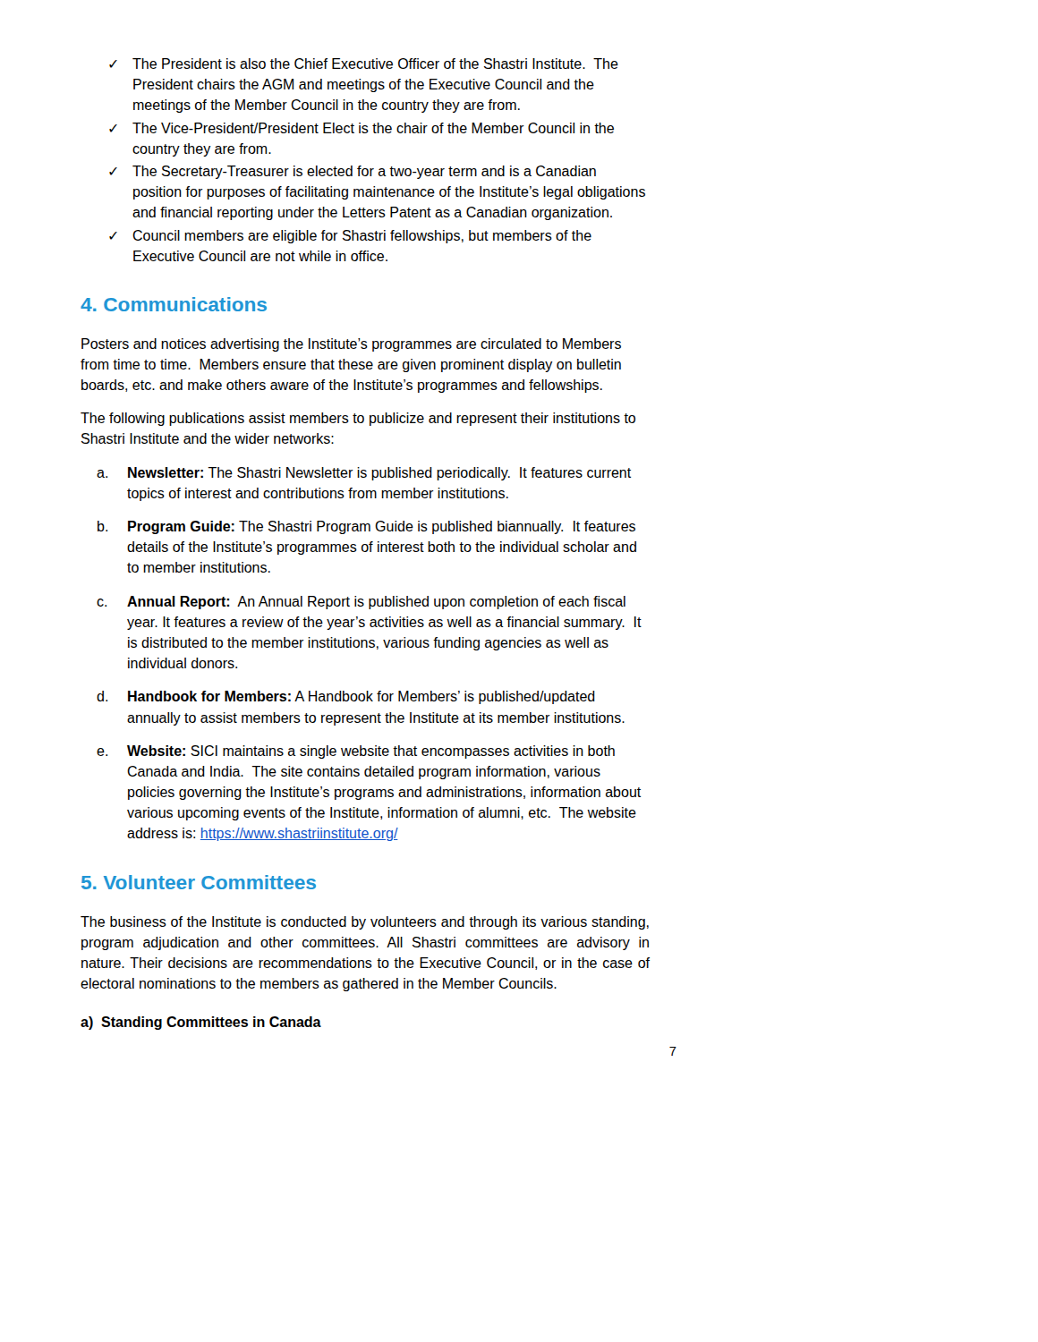The President is also the Chief Executive Officer of the Shastri Institute. The President chairs the AGM and meetings of the Executive Council and the meetings of the Member Council in the country they are from.
The Vice-President/President Elect is the chair of the Member Council in the country they are from.
The Secretary-Treasurer is elected for a two-year term and is a Canadian position for purposes of facilitating maintenance of the Institute’s legal obligations and financial reporting under the Letters Patent as a Canadian organization.
Council members are eligible for Shastri fellowships, but members of the Executive Council are not while in office.
4. Communications
Posters and notices advertising the Institute’s programmes are circulated to Members from time to time. Members ensure that these are given prominent display on bulletin boards, etc. and make others aware of the Institute’s programmes and fellowships.
The following publications assist members to publicize and represent their institutions to Shastri Institute and the wider networks:
a. Newsletter: The Shastri Newsletter is published periodically. It features current topics of interest and contributions from member institutions.
b. Program Guide: The Shastri Program Guide is published biannually. It features details of the Institute’s programmes of interest both to the individual scholar and to member institutions.
c. Annual Report: An Annual Report is published upon completion of each fiscal year. It features a review of the year’s activities as well as a financial summary. It is distributed to the member institutions, various funding agencies as well as individual donors.
d. Handbook for Members: A Handbook for Members’ is published/updated annually to assist members to represent the Institute at its member institutions.
e. Website: SICI maintains a single website that encompasses activities in both Canada and India. The site contains detailed program information, various policies governing the Institute’s programs and administrations, information about various upcoming events of the Institute, information of alumni, etc. The website address is: https://www.shastriinstitute.org/
5. Volunteer Committees
The business of the Institute is conducted by volunteers and through its various standing, program adjudication and other committees. All Shastri committees are advisory in nature. Their decisions are recommendations to the Executive Council, or in the case of electoral nominations to the members as gathered in the Member Councils.
a) Standing Committees in Canada
7